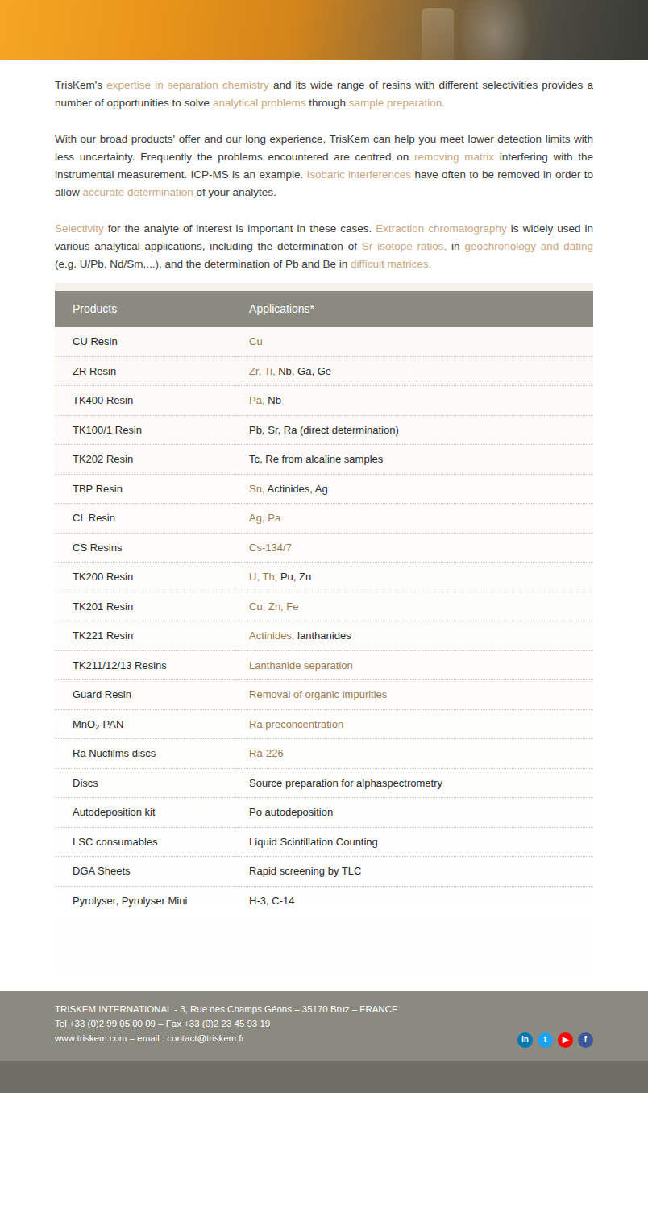TrisKem's expertise in separation chemistry and its wide range of resins with different selectivities provides a number of opportunities to solve analytical problems through sample preparation.
With our broad products' offer and our long experience, TrisKem can help you meet lower detection limits with less uncertainty. Frequently the problems encountered are centred on removing matrix interfering with the instrumental measurement. ICP-MS is an example. Isobaric interferences have often to be removed in order to allow accurate determination of your analytes.
Selectivity for the analyte of interest is important in these cases. Extraction chromatography is widely used in various analytical applications, including the determination of Sr isotope ratios, in geochronology and dating (e.g. U/Pb, Nd/Sm,...), and the determination of Pb and Be in difficult matrices.
| Products | Applications* |
| --- | --- |
| CU Resin | Cu |
| ZR Resin | Zr, Ti, Nb, Ga, Ge |
| TK400 Resin | Pa, Nb |
| TK100/1 Resin | Pb, Sr, Ra (direct determination) |
| TK202 Resin | Tc, Re from alcaline samples |
| TBP Resin | Sn, Actinides, Ag |
| CL Resin | Ag, Pa |
| CS Resins | Cs-134/7 |
| TK200 Resin | U, Th, Pu, Zn |
| TK201 Resin | Cu, Zn, Fe |
| TK221 Resin | Actinides, lanthanides |
| TK211/12/13 Resins | Lanthanide separation |
| Guard Resin | Removal of organic impurities |
| MnO 2 -PAN | Ra preconcentration |
| Ra Nucfilms discs | Ra-226 |
| Discs | Source preparation for alphaspectrometry |
| Autodeposition kit | Po autodeposition |
| LSC consumables | Liquid Scintillation Counting |
| DGA Sheets | Rapid screening by TLC |
| Pyrolyser, Pyrolyser Mini | H-3, C-14 |
*the main application is in brown
Our new developments - for information on all our products please visit our web site:
www.triskem.com
TRISKEM INTERNATIONAL - 3, Rue des Champs Géons – 35170 Bruz – FRANCE
Tel +33 (0)2 99 05 00 09 – Fax +33 (0)2 23 45 93 19
www.triskem.com – email : contact@triskem.fr
in t ▶ f